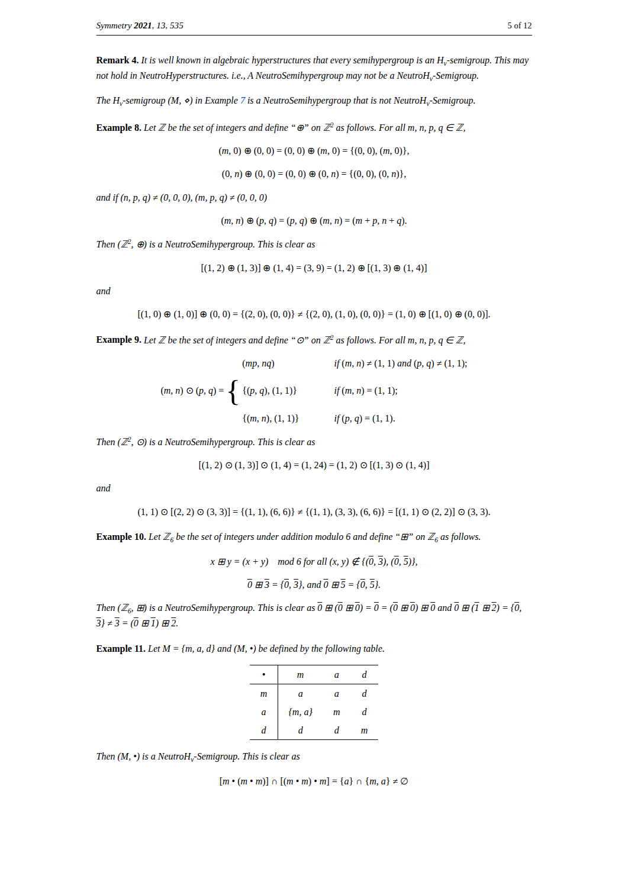Symmetry 2021, 13, 535
5 of 12
Remark 4. It is well known in algebraic hyperstructures that every semihypergroup is an Hv-semigroup. This may not hold in NeutroHyperstructures. i.e., A NeutroSemihypergroup may not be a NeutroHv-Semigroup.
The Hv-semigroup (M, ⋄) in Example 7 is a NeutroSemihypergroup that is not NeutroHv-Semigroup.
Example 8. Let ℤ be the set of integers and define “⊕” on ℤ2 as follows. For all m, n, p, q ∈ ℤ,
(m, 0) ⊕ (0, 0) = (0, 0) ⊕ (m, 0) = {(0, 0), (m, 0)},
(0, n) ⊕ (0, 0) = (0, 0) ⊕ (0, n) = {(0, 0), (0, n)},
and if (n, p, q) ≠ (0, 0, 0), (m, p, q) ≠ (0, 0, 0)
(m, n) ⊕ (p, q) = (p, q) ⊕ (m, n) = (m + p, n + q).
Then (ℤ2, ⊕) is a NeutroSemihypergroup. This is clear as
[(1, 2) ⊕ (1, 3)] ⊕ (1, 4) = (3, 9) = (1, 2) ⊕ [(1, 3) ⊕ (1, 4)]
and
[(1, 0) ⊕ (1, 0)] ⊕ (0, 0) = {(2, 0), (0, 0)} ≠ {(2, 0), (1, 0), (0, 0)} = (1, 0) ⊕ [(1, 0) ⊕ (0, 0)].
Example 9. Let ℤ be the set of integers and define “⊙” on ℤ2 as follows. For all m, n, p, q ∈ ℤ,
(m, n) ⊙ (p, q) = { (mp, nq) if (m, n) ≠ (1, 1) and (p, q) ≠ (1, 1);
{(p, q), (1, 1)}if (m, n) = (1, 1);
{(m, n), (1, 1)}if (p, q) = (1, 1).
Then (ℤ2, ⊙) is a NeutroSemihypergroup. This is clear as
[(1, 2) ⊙ (1, 3)] ⊙ (1, 4) = (1, 24) = (1, 2) ⊙ [(1, 3) ⊙ (1, 4)]
and
(1, 1) ⊙ [(2, 2) ⊙ (3, 3)] = {(1, 1), (6, 6)} ≠ {(1, 1), (3, 3), (6, 6)} = [(1, 1) ⊙ (2, 2)] ⊙ (3, 3).
Example 10. Let ℤ6 be the set of integers under addition modulo 6 and define “⊞” on ℤ6 as follows.
x ⊞ y = (x + y) mod 6 for all (x, y) ∉ {(0, 3), (0, 5)},
0 ⊞ 3 = {0, 3}, and 0 ⊞ 5 = {0, 5}.
Then (ℤ6, ⊞) is a NeutroSemihypergroup. This is clear as 0 ⊞ (0 ⊞ 0) = 0 = (0 ⊞ 0) ⊞ 0 and 0 ⊞ (1 ⊞ 2) = {0, 3} ≠ 3 = (0 ⊞ 1) ⊞ 2.
Example 11. Let M = {m, a, d} and (M, •) be defined by the following table.
| • | m | a | d |
| --- | --- | --- | --- |
| m | a | a | d |
| a | { m , a } | m | d |
| d | d | d | m |
Then (M, •) is a NeutroHv-Semigroup. This is clear as
[m • (m • m)] ∩ [(m • m) • m] = {a} ∩ {m, a} ≠ ∅